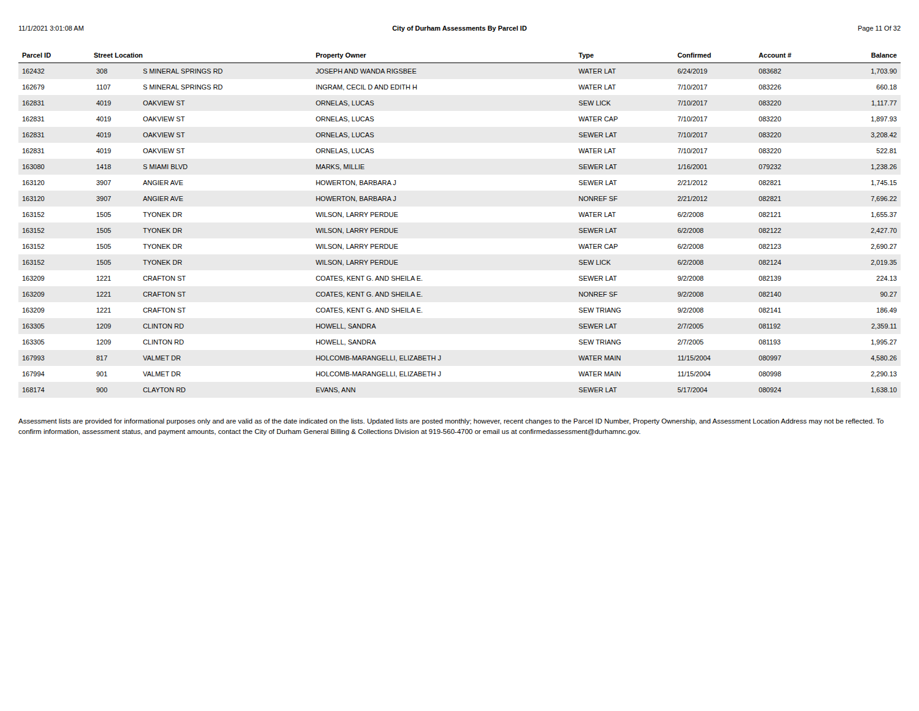11/1/2021 3:01:08 AM
City of Durham Assessments By Parcel ID
Page 11 Of 32
| Parcel ID | Street Location | Property Owner | Type | Confirmed | Account # | Balance |
| --- | --- | --- | --- | --- | --- | --- |
| 162432 | 308 | S MINERAL SPRINGS RD | JOSEPH AND WANDA RIGSBEE | WATER LAT | 6/24/2019 | 083682 | 1,703.90 |
| 162679 | 1107 | S MINERAL SPRINGS RD | INGRAM, CECIL D AND EDITH H | WATER LAT | 7/10/2017 | 083226 | 660.18 |
| 162831 | 4019 | OAKVIEW ST | ORNELAS, LUCAS | SEW LICK | 7/10/2017 | 083220 | 1,117.77 |
| 162831 | 4019 | OAKVIEW ST | ORNELAS, LUCAS | WATER CAP | 7/10/2017 | 083220 | 1,897.93 |
| 162831 | 4019 | OAKVIEW ST | ORNELAS, LUCAS | SEWER LAT | 7/10/2017 | 083220 | 3,208.42 |
| 162831 | 4019 | OAKVIEW ST | ORNELAS, LUCAS | WATER LAT | 7/10/2017 | 083220 | 522.81 |
| 163080 | 1418 | S MIAMI BLVD | MARKS, MILLIE | SEWER LAT | 1/16/2001 | 079232 | 1,238.26 |
| 163120 | 3907 | ANGIER AVE | HOWERTON, BARBARA J | SEWER LAT | 2/21/2012 | 082821 | 1,745.15 |
| 163120 | 3907 | ANGIER AVE | HOWERTON, BARBARA J | NONREF SF | 2/21/2012 | 082821 | 7,696.22 |
| 163152 | 1505 | TYONEK DR | WILSON, LARRY PERDUE | WATER LAT | 6/2/2008 | 082121 | 1,655.37 |
| 163152 | 1505 | TYONEK DR | WILSON, LARRY PERDUE | SEWER LAT | 6/2/2008 | 082122 | 2,427.70 |
| 163152 | 1505 | TYONEK DR | WILSON, LARRY PERDUE | WATER CAP | 6/2/2008 | 082123 | 2,690.27 |
| 163152 | 1505 | TYONEK DR | WILSON, LARRY PERDUE | SEW LICK | 6/2/2008 | 082124 | 2,019.35 |
| 163209 | 1221 | CRAFTON ST | COATES, KENT G. AND SHEILA E. | SEWER LAT | 9/2/2008 | 082139 | 224.13 |
| 163209 | 1221 | CRAFTON ST | COATES, KENT G. AND SHEILA E. | NONREF SF | 9/2/2008 | 082140 | 90.27 |
| 163209 | 1221 | CRAFTON ST | COATES, KENT G. AND SHEILA E. | SEW TRIANG | 9/2/2008 | 082141 | 186.49 |
| 163305 | 1209 | CLINTON RD | HOWELL, SANDRA | SEWER LAT | 2/7/2005 | 081192 | 2,359.11 |
| 163305 | 1209 | CLINTON RD | HOWELL, SANDRA | SEW TRIANG | 2/7/2005 | 081193 | 1,995.27 |
| 167993 | 817 | VALMET DR | HOLCOMB-MARANGELLI, ELIZABETH J | WATER MAIN | 11/15/2004 | 080997 | 4,580.26 |
| 167994 | 901 | VALMET DR | HOLCOMB-MARANGELLI, ELIZABETH J | WATER MAIN | 11/15/2004 | 080998 | 2,290.13 |
| 168174 | 900 | CLAYTON RD | EVANS, ANN | SEWER LAT | 5/17/2004 | 080924 | 1,638.10 |
Assessment lists are provided for informational purposes only and are valid as of the date indicated on the lists. Updated lists are posted monthly; however, recent changes to the Parcel ID Number, Property Ownership, and Assessment Location Address may not be reflected. To confirm information, assessment status, and payment amounts, contact the City of Durham General Billing & Collections Division at 919-560-4700 or email us at confirmedassessment@durhamnc.gov.